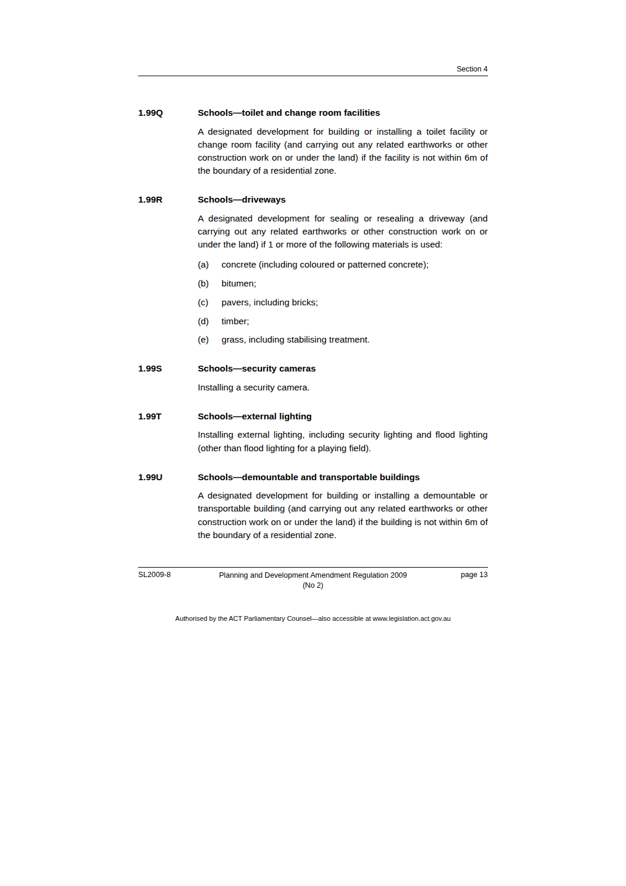Section 4
1.99Q
Schools—toilet and change room facilities
A designated development for building or installing a toilet facility or change room facility (and carrying out any related earthworks or other construction work on or under the land) if the facility is not within 6m of the boundary of a residential zone.
1.99R
Schools—driveways
A designated development for sealing or resealing a driveway (and carrying out any related earthworks or other construction work on or under the land) if 1 or more of the following materials is used:
(a) concrete (including coloured or patterned concrete);
(b) bitumen;
(c) pavers, including bricks;
(d) timber;
(e) grass, including stabilising treatment.
1.99S
Schools—security cameras
Installing a security camera.
1.99T
Schools—external lighting
Installing external lighting, including security lighting and flood lighting (other than flood lighting for a playing field).
1.99U
Schools—demountable and transportable buildings
A designated development for building or installing a demountable or transportable building (and carrying out any related earthworks or other construction work on or under the land) if the building is not within 6m of the boundary of a residential zone.
SL2009-8
Planning and Development Amendment Regulation 2009
(No 2)
page 13
Authorised by the ACT Parliamentary Counsel—also accessible at www.legislation.act.gov.au